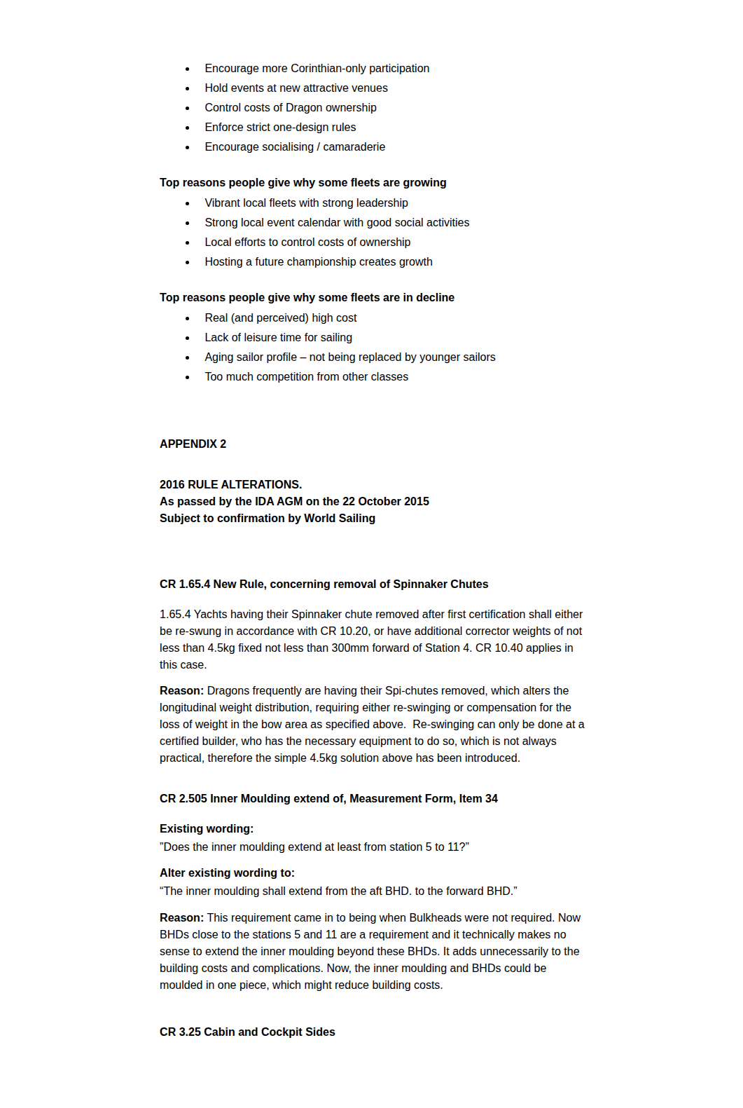Encourage more Corinthian-only participation
Hold events at new attractive venues
Control costs of Dragon ownership
Enforce strict one-design rules
Encourage socialising / camaraderie
Top reasons people give why some fleets are growing
Vibrant local fleets with strong leadership
Strong local event calendar with good social activities
Local efforts to control costs of ownership
Hosting a future championship creates growth
Top reasons people give why some fleets are in decline
Real (and perceived) high cost
Lack of leisure time for sailing
Aging sailor profile – not being replaced by younger sailors
Too much competition from other classes
APPENDIX 2
2016 RULE ALTERATIONS.
As passed by the IDA AGM on the 22 October 2015
Subject to confirmation by World Sailing
CR 1.65.4 New Rule, concerning removal of Spinnaker Chutes
1.65.4 Yachts having their Spinnaker chute removed after first certification shall either be re-swung in accordance with CR 10.20, or have additional corrector weights of not less than 4.5kg fixed not less than 300mm forward of Station 4. CR 10.40 applies in this case.
Reason: Dragons frequently are having their Spi-chutes removed, which alters the longitudinal weight distribution, requiring either re-swinging or compensation for the loss of weight in the bow area as specified above. Re-swinging can only be done at a certified builder, who has the necessary equipment to do so, which is not always practical, therefore the simple 4.5kg solution above has been introduced.
CR 2.505 Inner Moulding extend of, Measurement Form, Item 34
Existing wording:
”Does the inner moulding extend at least from station 5 to 11?”
Alter existing wording to:
“The inner moulding shall extend from the aft BHD. to the forward BHD.”
Reason: This requirement came in to being when Bulkheads were not required. Now BHDs close to the stations 5 and 11 are a requirement and it technically makes no sense to extend the inner moulding beyond these BHDs. It adds unnecessarily to the building costs and complications. Now, the inner moulding and BHDs could be moulded in one piece, which might reduce building costs.
CR 3.25 Cabin and Cockpit Sides